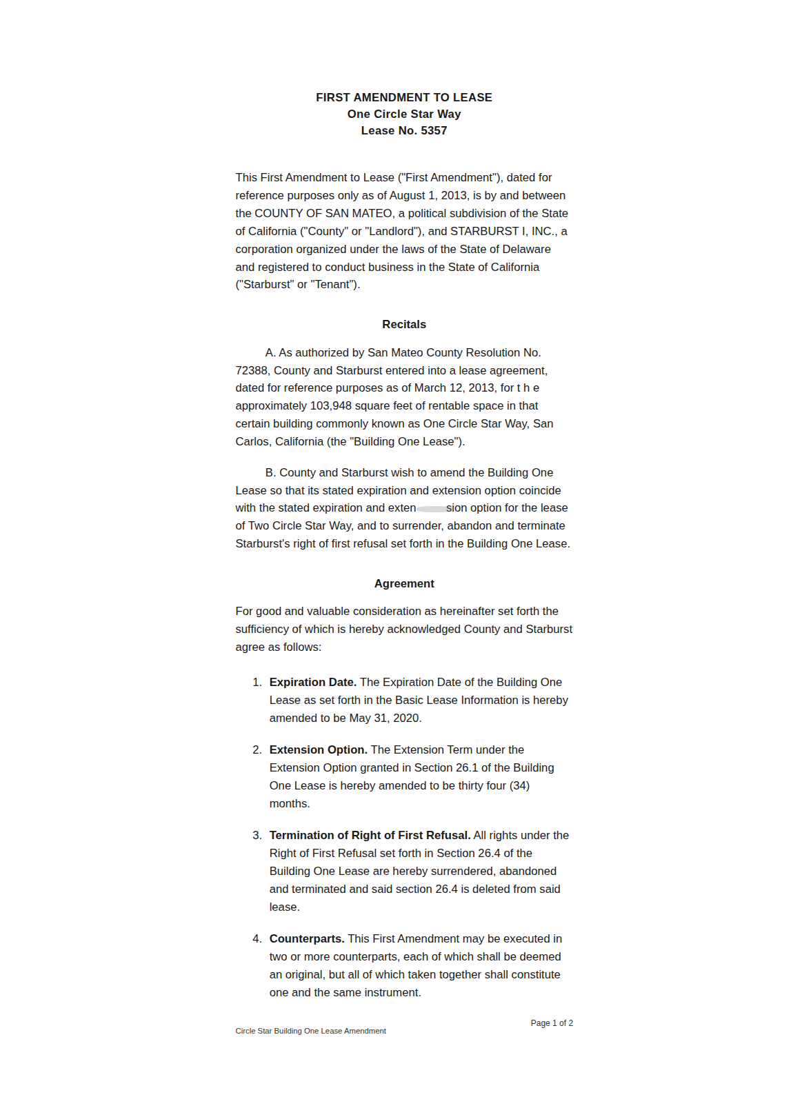FIRST AMENDMENT TO LEASE One Circle Star Way Lease No. 5357
This First Amendment to Lease ("First Amendment"), dated for reference purposes only as of August 1, 2013, is by and between the COUNTY OF SAN MATEO, a political subdivision of the State of California ("County" or "Landlord"), and STARBURST I, INC., a corporation organized under the laws of the State of Delaware and registered to conduct business in the State of California ("Starburst" or "Tenant").
Recitals
A. As authorized by San Mateo County Resolution No. 72388, County and Starburst entered into a lease agreement, dated for reference purposes as of March 12, 2013, for t h e approximately 103,948 square feet of rentable space in that certain building commonly known as One Circle Star Way, San Carlos, California (the "Building One Lease").
B. County and Starburst wish to amend the Building One Lease so that its stated expiration and extension option coincide with the stated expiration and extension option for the lease of Two Circle Star Way, and to surrender, abandon and terminate Starburst's right of first refusal set forth in the Building One Lease.
Agreement
For good and valuable consideration as hereinafter set forth the sufficiency of which is hereby acknowledged County and Starburst agree as follows:
Expiration Date. The Expiration Date of the Building One Lease as set forth in the Basic Lease Information is hereby amended to be May 31, 2020.
Extension Option. The Extension Term under the Extension Option granted in Section 26.1 of the Building One Lease is hereby amended to be thirty four (34) months.
Termination of Right of First Refusal. All rights under the Right of First Refusal set forth in Section 26.4 of the Building One Lease are hereby surrendered, abandoned and terminated and said section 26.4 is deleted from said lease.
Counterparts. This First Amendment may be executed in two or more counterparts, each of which shall be deemed an original, but all of which taken together shall constitute one and the same instrument.
Circle Star Building One Lease Amendment Page 1 of 2